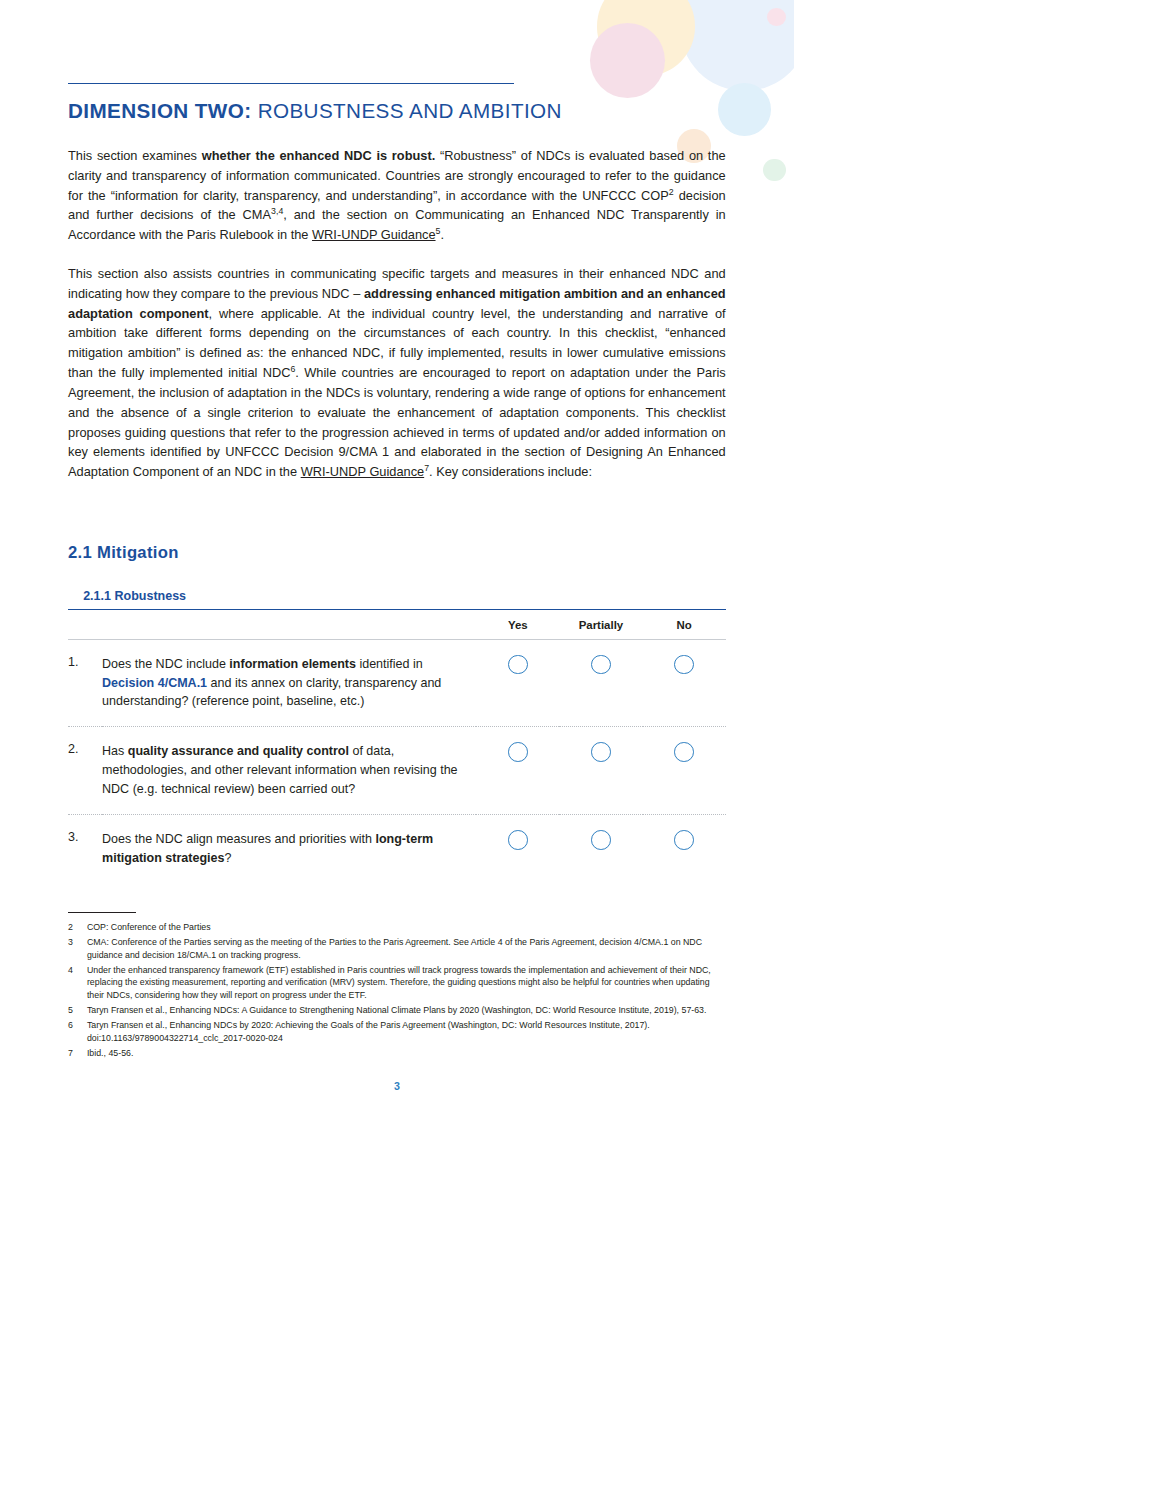Dimension Two: Robustness and Ambition
This section examines whether the enhanced NDC is robust. “Robustness” of NDCs is evaluated based on the clarity and transparency of information communicated. Countries are strongly encouraged to refer to the guidance for the “information for clarity, transparency, and understanding”, in accordance with the UNFCCC COP2 decision and further decisions of the CMA3,4, and the section on Communicating an Enhanced NDC Transparently in Accordance with the Paris Rulebook in the WRI-UNDP Guidance5.
This section also assists countries in communicating specific targets and measures in their enhanced NDC and indicating how they compare to the previous NDC – addressing enhanced mitigation ambition and an enhanced adaptation component, where applicable. At the individual country level, the understanding and narrative of ambition take different forms depending on the circumstances of each country. In this checklist, “enhanced mitigation ambition” is defined as: the enhanced NDC, if fully implemented, results in lower cumulative emissions than the fully implemented initial NDC6. While countries are encouraged to report on adaptation under the Paris Agreement, the inclusion of adaptation in the NDCs is voluntary, rendering a wide range of options for enhancement and the absence of a single criterion to evaluate the enhancement of adaptation components. This checklist proposes guiding questions that refer to the progression achieved in terms of updated and/or added information on key elements identified by UNFCCC Decision 9/CMA 1 and elaborated in the section of Designing An Enhanced Adaptation Component of an NDC in the WRI-UNDP Guidance7. Key considerations include:
2.1 Mitigation
2.1.1 Robustness
| | Yes | Partially | No |
| --- | --- | --- | --- |
| 1. | Does the NDC include information elements identified in Decision 4/CMA.1 and its annex on clarity, transparency and understanding? (reference point, baseline, etc.) | | | |
| 2. | Has quality assurance and quality control of data, methodologies, and other relevant information when revising the NDC (e.g. technical review) been carried out? | | | |
| 3. | Does the NDC align measures and priorities with long-term mitigation strategies ? | | | |
2
COP: Conference of the Parties
3
CMA: Conference of the Parties serving as the meeting of the Parties to the Paris Agreement. See Article 4 of the Paris Agreement, decision 4/CMA.1 on NDC guidance and decision 18/CMA.1 on tracking progress.
4
Under the enhanced transparency framework (ETF) established in Paris countries will track progress towards the implementation and achievement of their NDC, replacing the existing measurement, reporting and verification (MRV) system. Therefore, the guiding questions might also be helpful for countries when updating their NDCs, considering how they will report on progress under the ETF.
5
Taryn Fransen et al., Enhancing NDCs: A Guidance to Strengthening National Climate Plans by 2020 (Washington, DC: World Resource Institute, 2019), 57-63.
6
Taryn Fransen et al., Enhancing NDCs by 2020: Achieving the Goals of the Paris Agreement (Washington, DC: World Resources Institute, 2017). doi:10.1163/9789004322714_cclc_2017-0020-024
7
Ibid., 45-56.
3